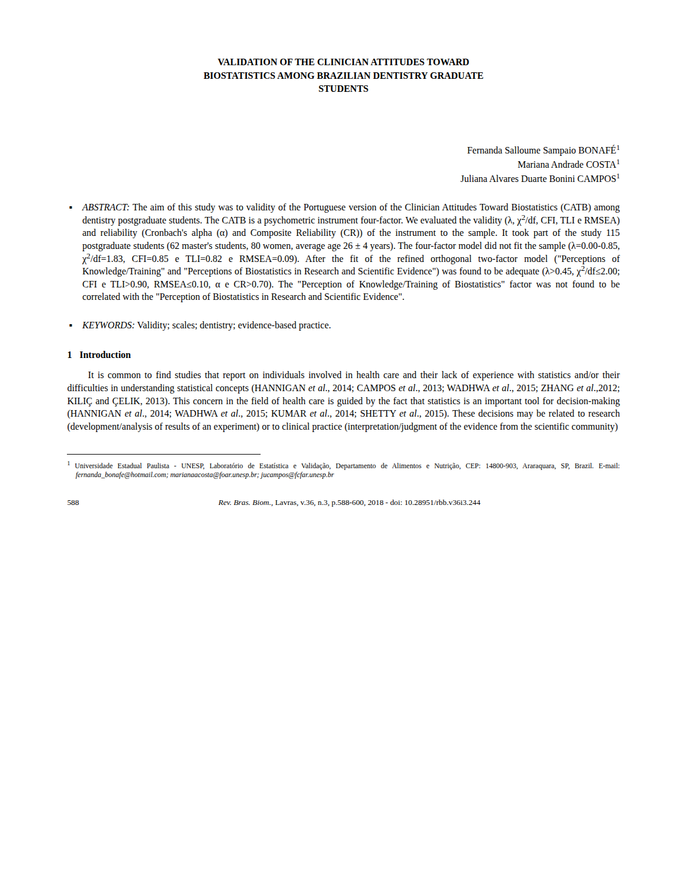Validation of the Clinician Attitudes Toward
Biostatistics Among Brazilian Dentistry Graduate
Students
Fernanda Salloume Sampaio BONAFÉ1
Mariana Andrade COSTA1
Juliana Alvares Duarte Bonini CAMPOS1
ABSTRACT: The aim of this study was to validity of the Portuguese version of the Clinician Attitudes Toward Biostatistics (CATB) among dentistry postgraduate students. The CATB is a psychometric instrument four-factor. We evaluated the validity (λ, χ2/df, CFI, TLI e RMSEA) and reliability (Cronbach's alpha (α) and Composite Reliability (CR)) of the instrument to the sample. It took part of the study 115 postgraduate students (62 master's students, 80 women, average age 26 ± 4 years). The four-factor model did not fit the sample (λ=0.00-0.85, χ2/df=1.83, CFI=0.85 e TLI=0.82 e RMSEA=0.09). After the fit of the refined orthogonal two-factor model ("Perceptions of Knowledge/Training" and "Perceptions of Biostatistics in Research and Scientific Evidence") was found to be adequate (λ>0.45, χ2/df≤2.00; CFI e TLI>0.90, RMSEA≤0.10, α e CR>0.70). The "Perception of Knowledge/Training of Biostatistics" factor was not found to be correlated with the "Perception of Biostatistics in Research and Scientific Evidence".
KEYWORDS: Validity; scales; dentistry; evidence-based practice.
1 Introduction
It is common to find studies that report on individuals involved in health care and their lack of experience with statistics and/or their difficulties in understanding statistical concepts (HANNIGAN et al., 2014; CAMPOS et al., 2013; WADHWA et al., 2015; ZHANG et al.,2012; KILIÇ and ÇELIK, 2013). This concern in the field of health care is guided by the fact that statistics is an important tool for decision-making (HANNIGAN et al., 2014; WADHWA et al., 2015; KUMAR et al., 2014; SHETTY et al., 2015). These decisions may be related to research (development/analysis of results of an experiment) or to clinical practice (interpretation/judgment of the evidence from the scientific community)
1 Universidade Estadual Paulista - UNESP, Laboratório de Estatística e Validação, Departamento de Alimentos e Nutrição, CEP: 14800-903, Araraquara, SP, Brazil. E-mail: fernanda_bonafe@hotmail.com; marianaacosta@foar.unesp.br; jucampos@fcfar.unesp.br
588 Rev. Bras. Biom., Lavras, v.36, n.3, p.588-600, 2018 - doi: 10.28951/rbb.v36i3.244